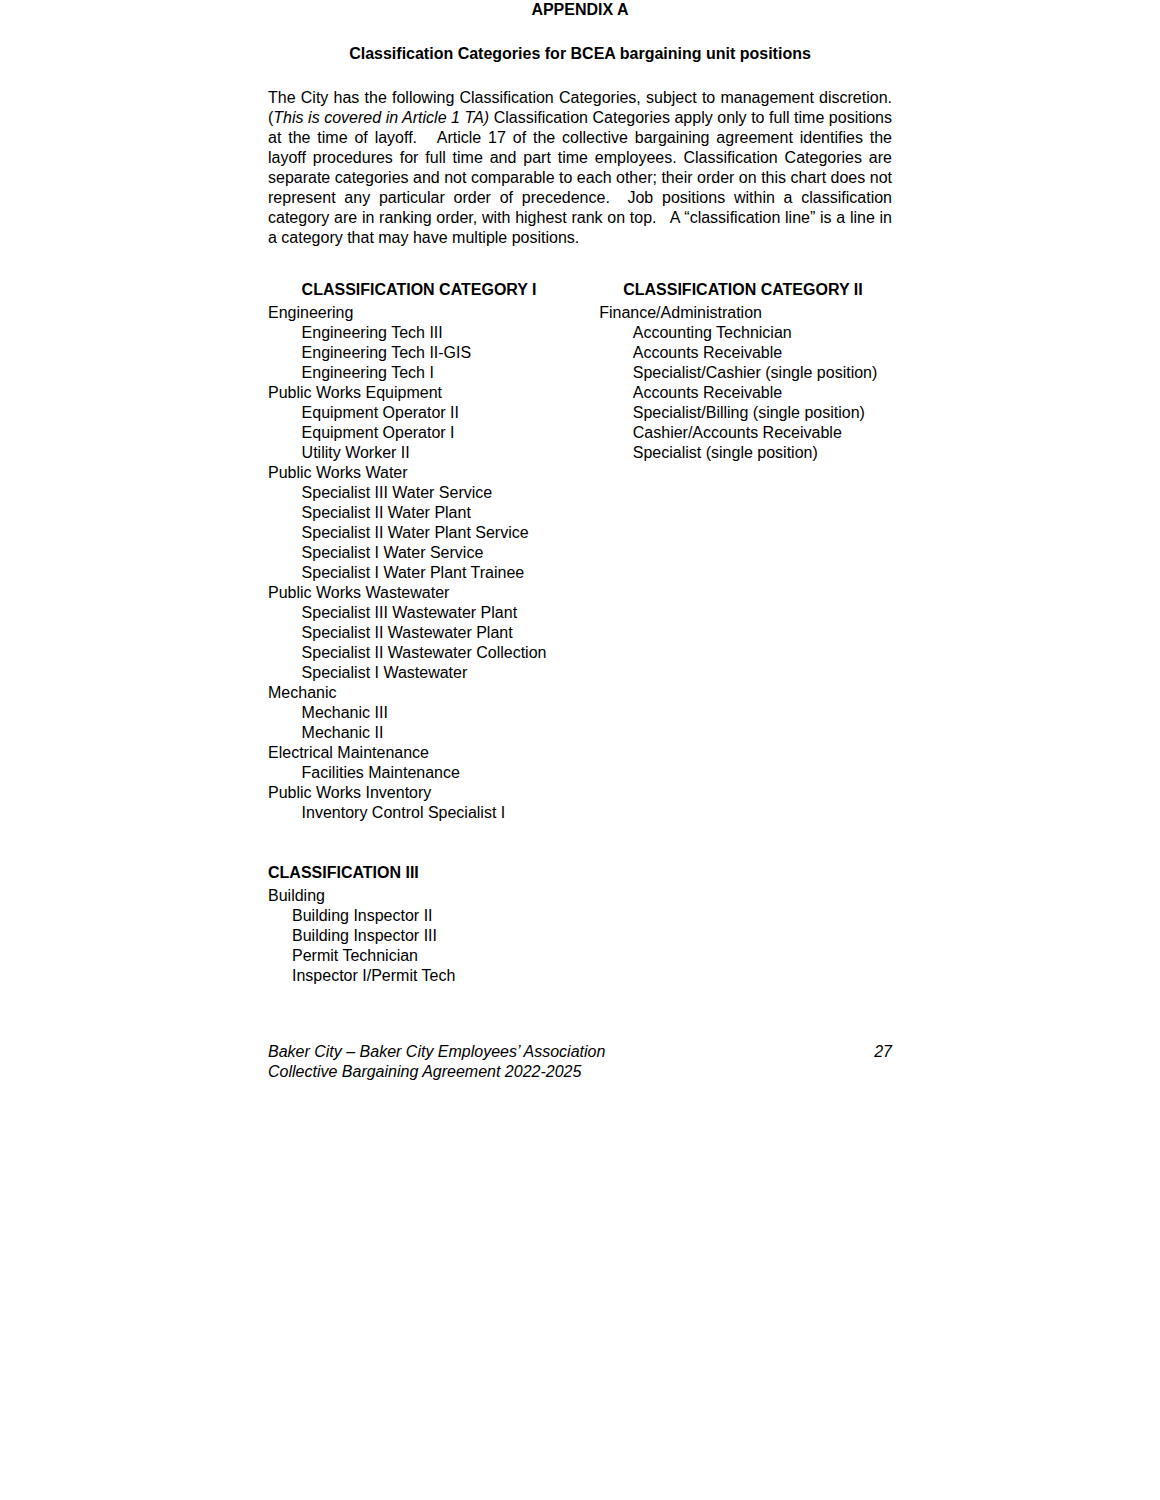APPENDIX A
Classification Categories for BCEA bargaining unit positions
The City has the following Classification Categories, subject to management discretion. (This is covered in Article 1 TA) Classification Categories apply only to full time positions at the time of layoff. Article 17 of the collective bargaining agreement identifies the layoff procedures for full time and part time employees. Classification Categories are separate categories and not comparable to each other; their order on this chart does not represent any particular order of precedence. Job positions within a classification category are in ranking order, with highest rank on top. A “classification line” is a line in a category that may have multiple positions.
CLASSIFICATION CATEGORY I
Engineering
Engineering Tech III
Engineering Tech II-GIS
Engineering Tech I
Public Works Equipment
Equipment Operator II
Equipment Operator I
Utility Worker II
Public Works Water
Specialist III Water Service
Specialist II Water Plant
Specialist II Water Plant Service
Specialist I Water Service
Specialist I Water Plant Trainee
Public Works Wastewater
Specialist III Wastewater Plant
Specialist II Wastewater Plant
Specialist II Wastewater Collection
Specialist I Wastewater
Mechanic
Mechanic III
Mechanic II
Electrical Maintenance
Facilities Maintenance
Public Works Inventory
Inventory Control Specialist I
CLASSIFICATION CATEGORY II
Finance/Administration
Accounting Technician
Accounts Receivable Specialist/Cashier (single position)
Accounts Receivable Specialist/Billing (single position)
Cashier/Accounts Receivable Specialist (single position)
CLASSIFICATION III
Building
Building Inspector II
Building Inspector III
Permit Technician
Inspector I/Permit Tech
Baker City – Baker City Employees’ Association 27
Collective Bargaining Agreement 2022-2025